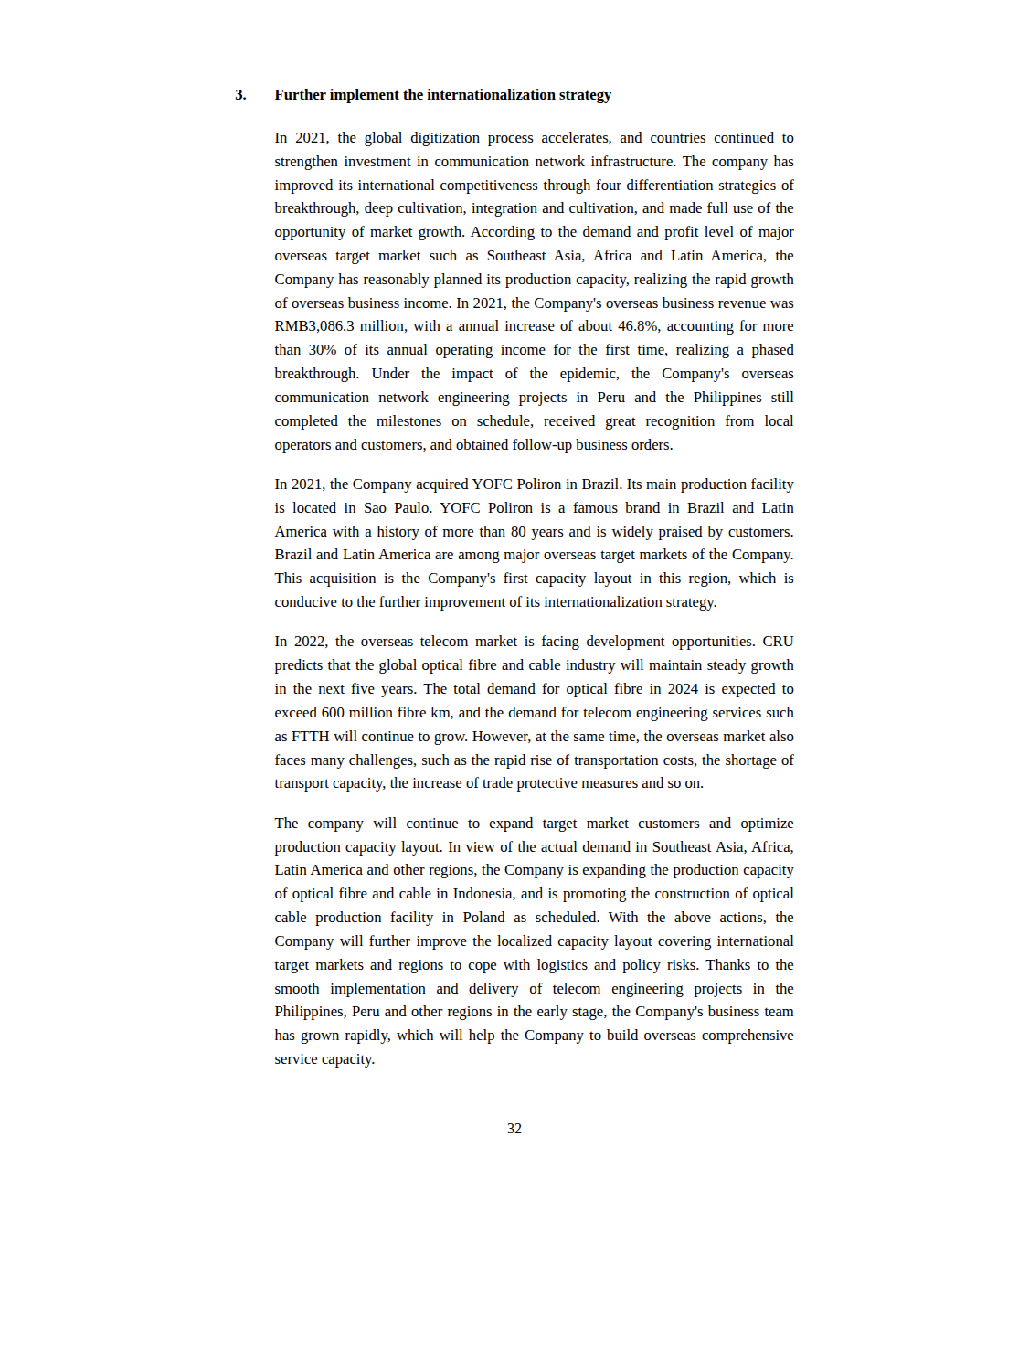3.
Further implement the internationalization strategy
In 2021, the global digitization process accelerates, and countries continued to strengthen investment in communication network infrastructure. The company has improved its international competitiveness through four differentiation strategies of breakthrough, deep cultivation, integration and cultivation, and made full use of the opportunity of market growth. According to the demand and profit level of major overseas target market such as Southeast Asia, Africa and Latin America, the Company has reasonably planned its production capacity, realizing the rapid growth of overseas business income. In 2021, the Company's overseas business revenue was RMB3,086.3 million, with a annual increase of about 46.8%, accounting for more than 30% of its annual operating income for the first time, realizing a phased breakthrough. Under the impact of the epidemic, the Company's overseas communication network engineering projects in Peru and the Philippines still completed the milestones on schedule, received great recognition from local operators and customers, and obtained follow-up business orders.
In 2021, the Company acquired YOFC Poliron in Brazil. Its main production facility is located in Sao Paulo. YOFC Poliron is a famous brand in Brazil and Latin America with a history of more than 80 years and is widely praised by customers. Brazil and Latin America are among major overseas target markets of the Company. This acquisition is the Company's first capacity layout in this region, which is conducive to the further improvement of its internationalization strategy.
In 2022, the overseas telecom market is facing development opportunities. CRU predicts that the global optical fibre and cable industry will maintain steady growth in the next five years. The total demand for optical fibre in 2024 is expected to exceed 600 million fibre km, and the demand for telecom engineering services such as FTTH will continue to grow. However, at the same time, the overseas market also faces many challenges, such as the rapid rise of transportation costs, the shortage of transport capacity, the increase of trade protective measures and so on.
The company will continue to expand target market customers and optimize production capacity layout. In view of the actual demand in Southeast Asia, Africa, Latin America and other regions, the Company is expanding the production capacity of optical fibre and cable in Indonesia, and is promoting the construction of optical cable production facility in Poland as scheduled. With the above actions, the Company will further improve the localized capacity layout covering international target markets and regions to cope with logistics and policy risks. Thanks to the smooth implementation and delivery of telecom engineering projects in the Philippines, Peru and other regions in the early stage, the Company's business team has grown rapidly, which will help the Company to build overseas comprehensive service capacity.
32